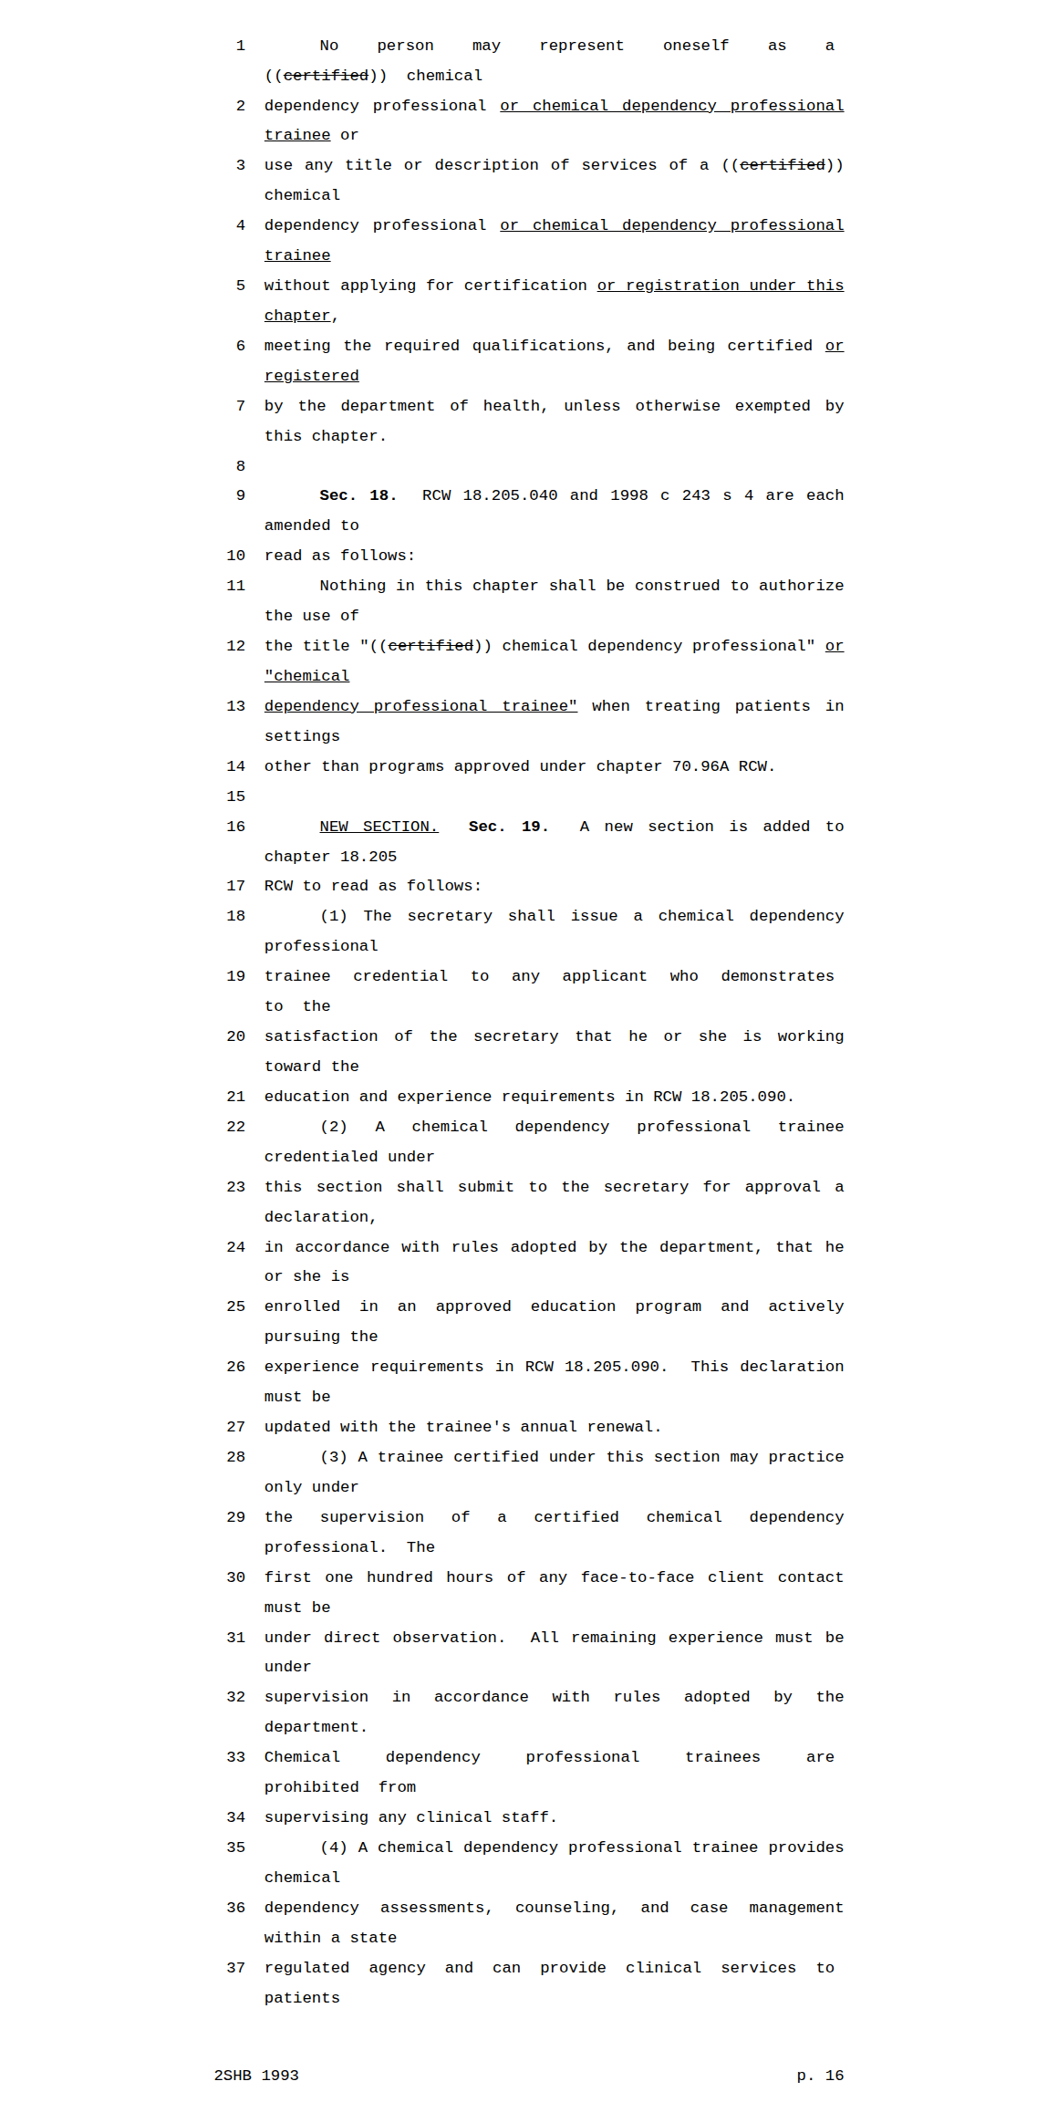No person may represent oneself as a ((certified)) chemical
dependency professional or chemical dependency professional trainee or
use any title or description of services of a ((certified)) chemical
dependency professional or chemical dependency professional trainee
without applying for certification or registration under this chapter,
meeting the required qualifications, and being certified or registered
by the department of health, unless otherwise exempted by this chapter.
Sec. 18. RCW 18.205.040 and 1998 c 243 s 4 are each amended to
read as follows:
Nothing in this chapter shall be construed to authorize the use of
the title "((certified)) chemical dependency professional" or "chemical
dependency professional trainee" when treating patients in settings
other than programs approved under chapter 70.96A RCW.
NEW SECTION. Sec. 19. A new section is added to chapter 18.205
RCW to read as follows:
(1) The secretary shall issue a chemical dependency professional
trainee credential to any applicant who demonstrates to the
satisfaction of the secretary that he or she is working toward the
education and experience requirements in RCW 18.205.090.
(2) A chemical dependency professional trainee credentialed under
this section shall submit to the secretary for approval a declaration,
in accordance with rules adopted by the department, that he or she is
enrolled in an approved education program and actively pursuing the
experience requirements in RCW 18.205.090. This declaration must be
updated with the trainee's annual renewal.
(3) A trainee certified under this section may practice only under
the supervision of a certified chemical dependency professional. The
first one hundred hours of any face-to-face client contact must be
under direct observation. All remaining experience must be under
supervision in accordance with rules adopted by the department.
Chemical dependency professional trainees are prohibited from
supervising any clinical staff.
(4) A chemical dependency professional trainee provides chemical
dependency assessments, counseling, and case management within a state
regulated agency and can provide clinical services to patients
2SHB 1993 p. 16